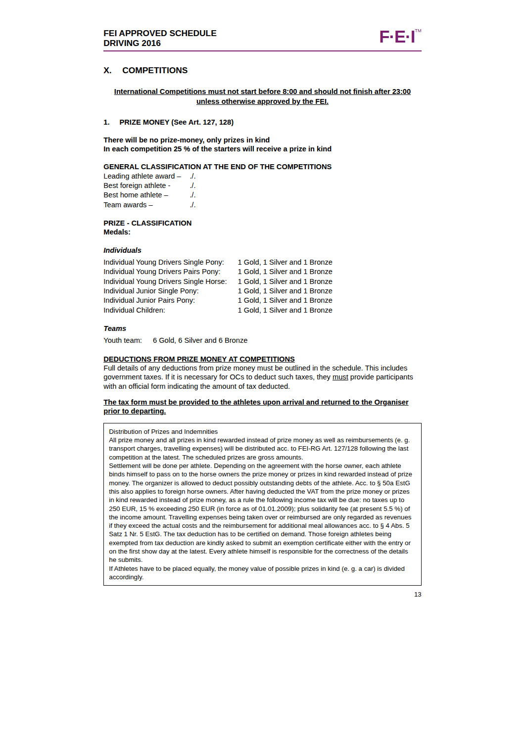FEI APPROVED SCHEDULE
DRIVING 2016
F·E·I TM
X. COMPETITIONS
International Competitions must not start before 8:00 and should not finish after 23:00
unless otherwise approved by the FEI.
1. PRIZE MONEY (See Art. 127, 128)
There will be no prize-money, only prizes in kind
In each competition 25 % of the starters will receive a prize in kind
GENERAL CLASSIFICATION AT THE END OF THE COMPETITIONS
| Leading athlete award – | ./. |
| Best foreign athlete - | ./. |
| Best home athlete – | ./. |
| Team awards – | ./. |
PRIZE - CLASSIFICATION
Medals:
Individuals
| Individual Young Drivers Single Pony: | 1 Gold, 1 Silver and 1 Bronze |
| Individual Young Drivers Pairs Pony: | 1 Gold, 1 Silver and 1 Bronze |
| Individual Young Drivers Single Horse: | 1 Gold, 1 Silver and 1 Bronze |
| Individual Junior Single Pony: | 1 Gold, 1 Silver and 1 Bronze |
| Individual Junior Pairs Pony: | 1 Gold, 1 Silver and 1 Bronze |
| Individual Children: | 1 Gold, 1 Silver and 1 Bronze |
Teams
| Youth team: | 6 Gold, 6 Silver and 6 Bronze |
DEDUCTIONS FROM PRIZE MONEY AT COMPETITIONS
Full details of any deductions from prize money must be outlined in the schedule. This includes government taxes. If it is necessary for OCs to deduct such taxes, they must provide participants with an official form indicating the amount of tax deducted.
The tax form must be provided to the athletes upon arrival and returned to the Organiser prior to departing.
Distribution of Prizes and Indemnities
All prize money and all prizes in kind rewarded instead of prize money as well as reimbursements (e. g. transport charges, travelling expenses) will be distributed acc. to FEI-RG Art. 127/128 following the last competition at the latest. The scheduled prizes are gross amounts.
Settlement will be done per athlete. Depending on the agreement with the horse owner, each athlete binds himself to pass on to the horse owners the prize money or prizes in kind rewarded instead of prize money. The organizer is allowed to deduct possibly outstanding debts of the athlete. Acc. to § 50a EstG this also applies to foreign horse owners. After having deducted the VAT from the prize money or prizes in kind rewarded instead of prize money, as a rule the following income tax will be due: no taxes up to 250 EUR, 15 % exceeding 250 EUR (in force as of 01.01.2009); plus solidarity fee (at present 5.5 %) of the income amount. Travelling expenses being taken over or reimbursed are only regarded as revenues if they exceed the actual costs and the reimbursement for additional meal allowances acc. to § 4 Abs. 5 Satz 1 Nr. 5 EstG. The tax deduction has to be certified on demand. Those foreign athletes being exempted from tax deduction are kindly asked to submit an exemption certificate either with the entry or on the first show day at the latest. Every athlete himself is responsible for the correctness of the details he submits.
If Athletes have to be placed equally, the money value of possible prizes in kind (e. g. a car) is divided accordingly.
13